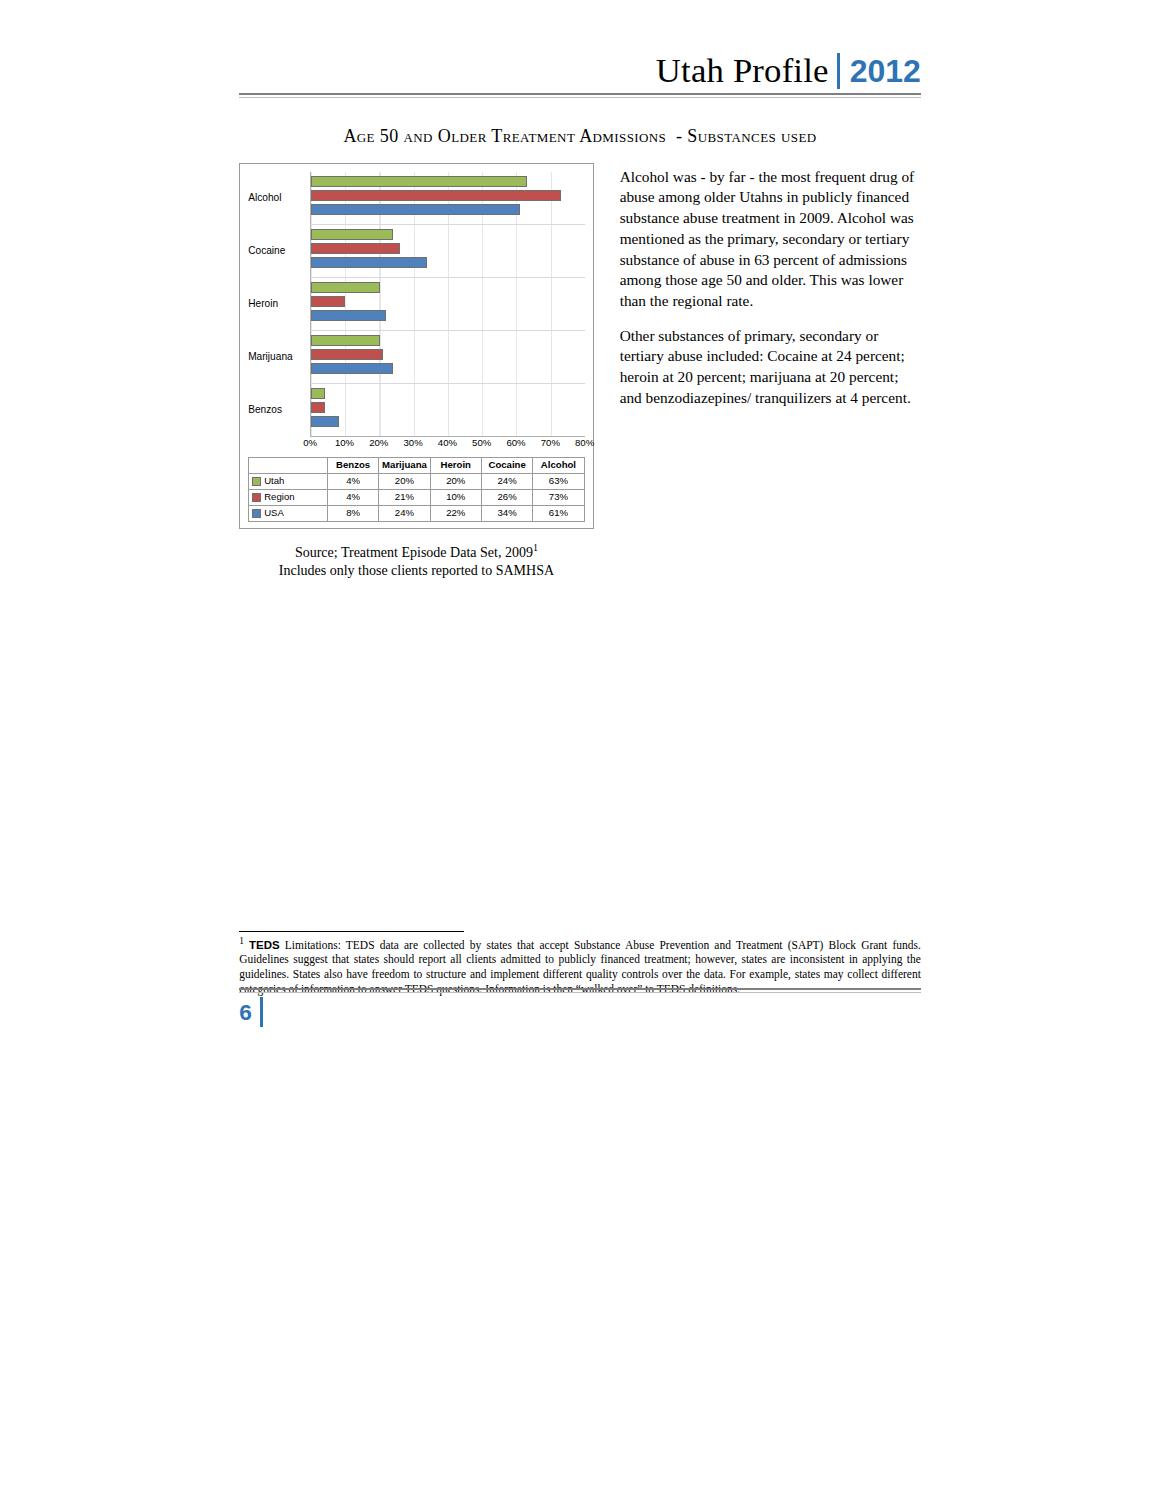Utah Profile 2012
Age 50 and Older Treatment Admissions - Substances used
| Alcohol | |
| Cocaine | |
| Heroin | |
| Marijuana | |
| Benzos | |
| | 0% 10% 20% 30% 40% 50% 60% 70% 80% |
| | Benzos | Marijuana | Heroin | Cocaine | Alcohol |
| --- | --- | --- | --- | --- | --- |
| Utah | 4% | 20% | 20% | 24% | 63% |
| Region | 4% | 21% | 10% | 26% | 73% |
| USA | 8% | 24% | 22% | 34% | 61% |
Source; Treatment Episode Data Set, 20091
Includes only those clients reported to SAMHSA
Alcohol was - by far - the most frequent drug of abuse among older Utahns in publicly financed substance abuse treatment in 2009. Alcohol was mentioned as the primary, secondary or tertiary substance of abuse in 63 percent of admissions among those age 50 and older. This was lower than the regional rate.
Other substances of primary, secondary or tertiary abuse included: Cocaine at 24 percent; heroin at 20 percent; marijuana at 20 percent; and benzodiazepines/ tranquilizers at 4 percent.
1 TEDS Limitations: TEDS data are collected by states that accept Substance Abuse Prevention and Treatment (SAPT) Block Grant funds. Guidelines suggest that states should report all clients admitted to publicly financed treatment; however, states are inconsistent in applying the guidelines. States also have freedom to structure and implement different quality controls over the data. For example, states may collect different categories of information to answer TEDS questions. Information is then “walked over” to TEDS definitions.
6